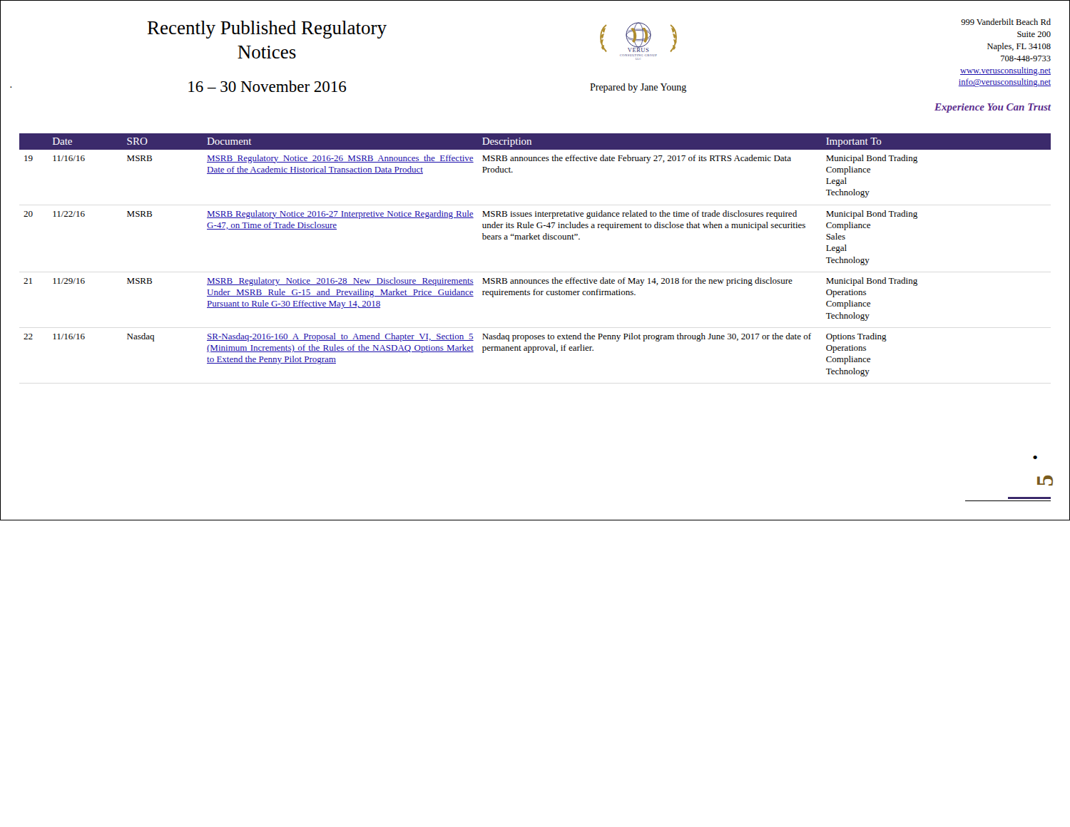Recently Published Regulatory
Notices
16 – 30 November 2016
VERUS CONSULTING GROUP LLC
Prepared by Jane Young
999 Vanderbilt Beach Rd
Suite 200
Naples, FL 34108
708-448-9733
www.verusconsulting.net
info@verusconsulting.net
Experience You Can Trust
| | Date | SRO | Document | Description | Important To |
| --- | --- | --- | --- | --- | --- |
| 19 | 11/16/16 | MSRB | MSRB Regulatory Notice 2016-26 MSRB Announces the Effective Date of the Academic Historical Transaction Data Product | MSRB announces the effective date February 27, 2017 of its RTRS Academic Data Product. | Municipal Bond Trading Compliance Legal Technology |
| 20 | 11/22/16 | MSRB | MSRB Regulatory Notice 2016-27 Interpretive Notice Regarding Rule G-47, on Time of Trade Disclosure | MSRB issues interpretative guidance related to the time of trade disclosures required under its Rule G-47 includes a requirement to disclose that when a municipal securities bears a “market discount”. | Municipal Bond Trading Compliance Sales Legal Technology |
| 21 | 11/29/16 | MSRB | MSRB Regulatory Notice 2016-28 New Disclosure Requirements Under MSRB Rule G-15 and Prevailing Market Price Guidance Pursuant to Rule G-30 Effective May 14, 2018 | MSRB announces the effective date of May 14, 2018 for the new pricing disclosure requirements for customer confirmations. | Municipal Bond Trading Operations Compliance Technology |
| 22 | 11/16/16 | Nasdaq | SR-Nasdaq-2016-160 A Proposal to Amend Chapter VI, Section 5 (Minimum Increments) of the Rules of the NASDAQ Options Market to Extend the Penny Pilot Program | Nasdaq proposes to extend the Penny Pilot program through June 30, 2017 or the date of permanent approval, if earlier. | Options Trading Operations Compliance Technology |
•
5